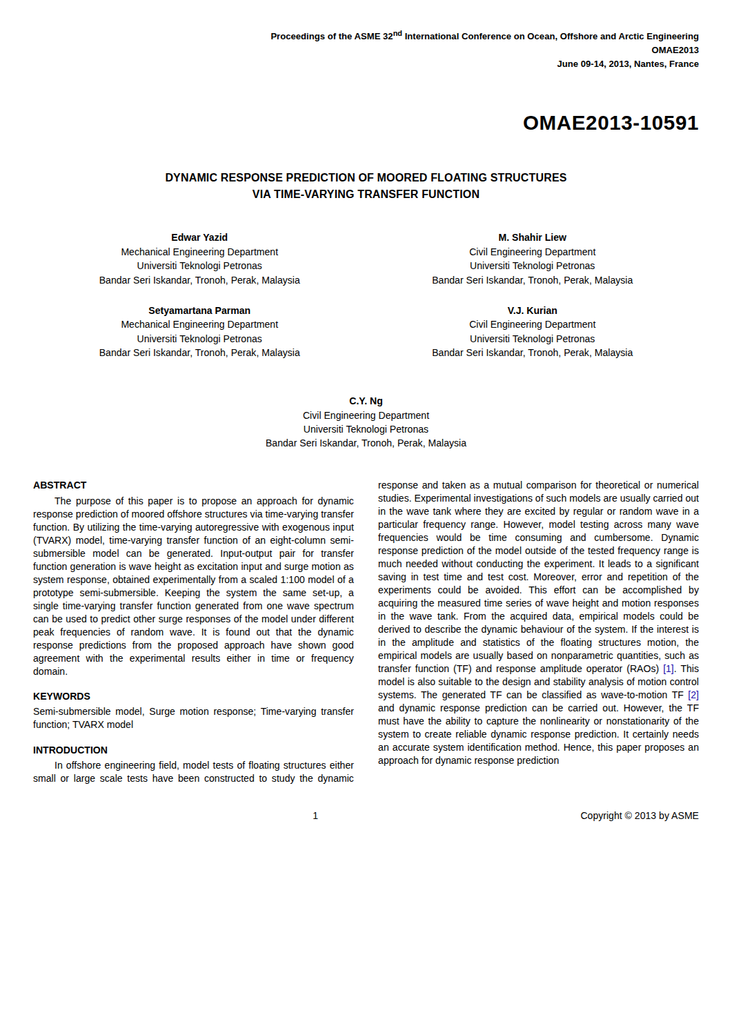Proceedings of the ASME 32nd International Conference on Ocean, Offshore and Arctic Engineering
OMAE2013
June 09-14, 2013, Nantes, France
OMAE2013-10591
Dynamic Response Prediction of Moored Floating Structures
via Time-Varying Transfer Function
| Edwar Yazid Mechanical Engineering Department Universiti Teknologi Petronas Bandar Seri Iskandar, Tronoh, Perak, Malaysia | M. Shahir Liew Civil Engineering Department Universiti Teknologi Petronas Bandar Seri Iskandar, Tronoh, Perak, Malaysia |
| Setyamartana Parman Mechanical Engineering Department Universiti Teknologi Petronas Bandar Seri Iskandar, Tronoh, Perak, Malaysia | V.J. Kurian Civil Engineering Department Universiti Teknologi Petronas Bandar Seri Iskandar, Tronoh, Perak, Malaysia |
C.Y. Ng
Civil Engineering Department
Universiti Teknologi Petronas
Bandar Seri Iskandar, Tronoh, Perak, Malaysia
Abstract
The purpose of this paper is to propose an approach for dynamic response prediction of moored offshore structures via time-varying transfer function. By utilizing the time-varying autoregressive with exogenous input (TVARX) model, time-varying transfer function of an eight-column semi-submersible model can be generated. Input-output pair for transfer function generation is wave height as excitation input and surge motion as system response, obtained experimentally from a scaled 1:100 model of a prototype semi-submersible. Keeping the system the same set-up, a single time-varying transfer function generated from one wave spectrum can be used to predict other surge responses of the model under different peak frequencies of random wave. It is found out that the dynamic response predictions from the proposed approach have shown good agreement with the experimental results either in time or frequency domain.
Keywords
Semi-submersible model, Surge motion response; Time-varying transfer function; TVARX model
Introduction
In offshore engineering field, model tests of floating structures either small or large scale tests have been constructed to study the dynamic response and taken as a mutual comparison for theoretical or numerical studies. Experimental investigations of such models are usually carried out in the wave tank where they are excited by regular or random wave in a particular frequency range. However, model testing across many wave frequencies would be time consuming and cumbersome. Dynamic response prediction of the model outside of the tested frequency range is much needed without conducting the experiment. It leads to a significant saving in test time and test cost. Moreover, error and repetition of the experiments could be avoided. This effort can be accomplished by acquiring the measured time series of wave height and motion responses in the wave tank. From the acquired data, empirical models could be derived to describe the dynamic behaviour of the system. If the interest is in the amplitude and statistics of the floating structures motion, the empirical models are usually based on nonparametric quantities, such as transfer function (TF) and response amplitude operator (RAOs) [1]. This model is also suitable to the design and stability analysis of motion control systems. The generated TF can be classified as wave-to-motion TF [2] and dynamic response prediction can be carried out. However, the TF must have the ability to capture the nonlinearity or nonstationarity of the system to create reliable dynamic response prediction. It certainly needs an accurate system identification method. Hence, this paper proposes an approach for dynamic response prediction
1 Copyright © 2013 by ASME